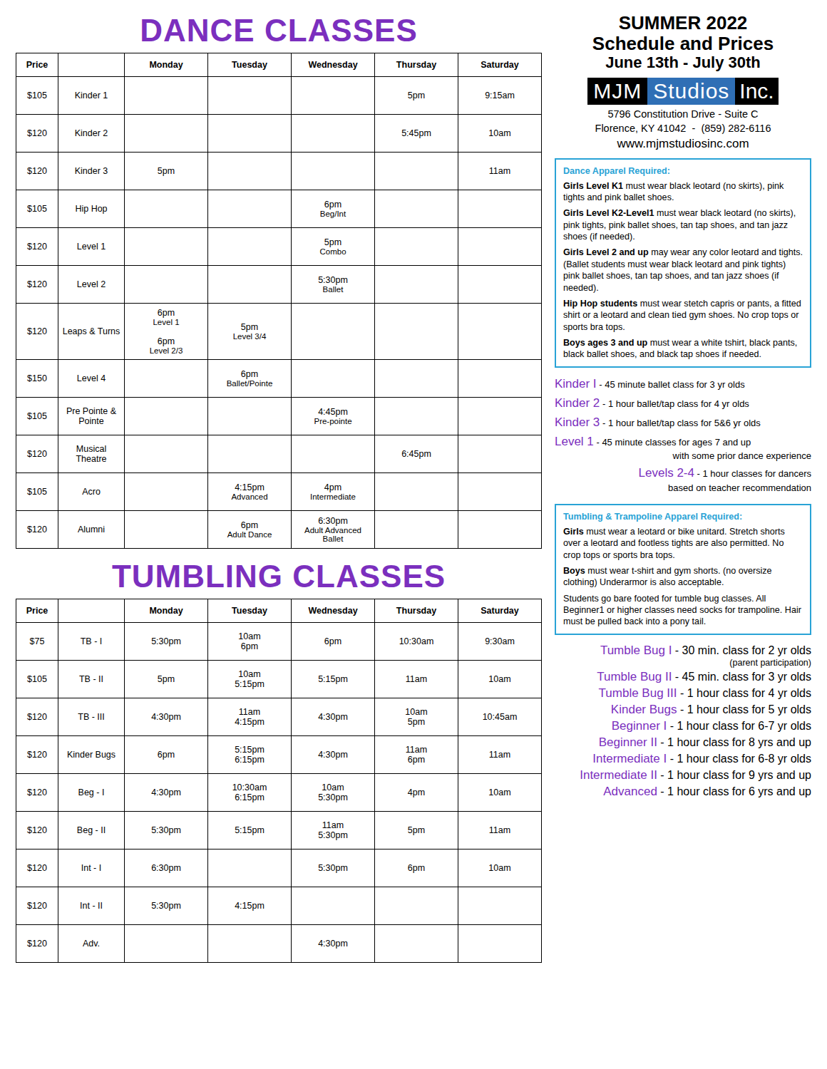Dance Classes
| Price | | Monday | Tuesday | Wednesday | Thursday | Saturday |
| --- | --- | --- | --- | --- | --- | --- |
| $105 | Kinder 1 | | | | 5pm | 9:15am |
| $120 | Kinder 2 | | | | 5:45pm | 10am |
| $120 | Kinder 3 | 5pm | | | | 11am |
| $105 | Hip Hop | | | 6pm Beg/Int | | |
| $120 | Level 1 | | | 5pm Combo | | |
| $120 | Level 2 | | | 5:30pm Ballet | | |
| $120 | Leaps & Turns | 6pm Level 1 6pm Level 2/3 | 5pm Level 3/4 | | | |
| $150 | Level 4 | | 6pm Ballet/Pointe | | | |
| $105 | Pre Pointe & Pointe | | | 4:45pm Pre-pointe | | |
| $120 | Musical Theatre | | | | 6:45pm | |
| $105 | Acro | | 4:15pm Advanced | 4pm Intermediate | | |
| $120 | Alumni | | 6pm Adult Dance | 6:30pm Adult Advanced Ballet | | |
Tumbling Classes
| Price | | Monday | Tuesday | Wednesday | Thursday | Saturday |
| --- | --- | --- | --- | --- | --- | --- |
| $75 | TB - I | 5:30pm | 10am 6pm | 6pm | 10:30am | 9:30am |
| $105 | TB - II | 5pm | 10am 5:15pm | 5:15pm | 11am | 10am |
| $120 | TB - III | 4:30pm | 11am 4:15pm | 4:30pm | 10am 5pm | 10:45am |
| $120 | Kinder Bugs | 6pm | 5:15pm 6:15pm | 4:30pm | 11am 6pm | 11am |
| $120 | Beg - I | 4:30pm | 10:30am 6:15pm | 10am 5:30pm | 4pm | 10am |
| $120 | Beg - II | 5:30pm | 5:15pm | 11am 5:30pm | 5pm | 11am |
| $120 | Int - I | 6:30pm | | 5:30pm | 6pm | 10am |
| $120 | Int - II | 5:30pm | 4:15pm | | | |
| $120 | Adv. | | | 4:30pm | | |
SUMMER 2022
Schedule and Prices
June 13th - July 30th
MJM Studios Inc.
5796 Constitution Drive - Suite C
Florence, KY 41042 - (859) 282-6116
www.mjmstudiosinc.com
Dance Apparel Required:
Girls Level K1 must wear black leotard (no skirts), pink tights and pink ballet shoes.
Girls Level K2-Level1 must wear black leotard (no skirts), pink tights, pink ballet shoes, tan tap shoes, and tan jazz shoes (if needed).
Girls Level 2 and up may wear any color leotard and tights. (Ballet students must wear black leotard and pink tights) pink ballet shoes, tan tap shoes, and tan jazz shoes (if needed).
Hip Hop students must wear stetch capris or pants, a fitted shirt or a leotard and clean tied gym shoes. No crop tops or sports bra tops.
Boys ages 3 and up must wear a white tshirt, black pants, black ballet shoes, and black tap shoes if needed.
Kinder I - 45 minute ballet class for 3 yr olds
Kinder 2 - 1 hour ballet/tap class for 4 yr olds
Kinder 3 - 1 hour ballet/tap class for 5&6 yr olds
Level 1 - 45 minute classes for ages 7 and up with some prior dance experience
Levels 2-4 - 1 hour classes for dancers based on teacher recommendation
Tumbling & Trampoline Apparel Required:
Girls must wear a leotard or bike unitard. Stretch shorts over a leotard and footless tights are also permitted. No crop tops or sports bra tops.
Boys must wear t-shirt and gym shorts. (no oversize clothing) Underarmor is also acceptable.
Students go bare footed for tumble bug classes. All Beginner1 or higher classes need socks for trampoline. Hair must be pulled back into a pony tail.
Tumble Bug I - 30 min. class for 2 yr olds (parent participation)
Tumble Bug II - 45 min. class for 3 yr olds
Tumble Bug III - 1 hour class for 4 yr olds
Kinder Bugs - 1 hour class for 5 yr olds
Beginner I - 1 hour class for 6-7 yr olds
Beginner II - 1 hour class for 8 yrs and up
Intermediate I - 1 hour class for 6-8 yr olds
Intermediate II - 1 hour class for 9 yrs and up
Advanced - 1 hour class for 6 yrs and up